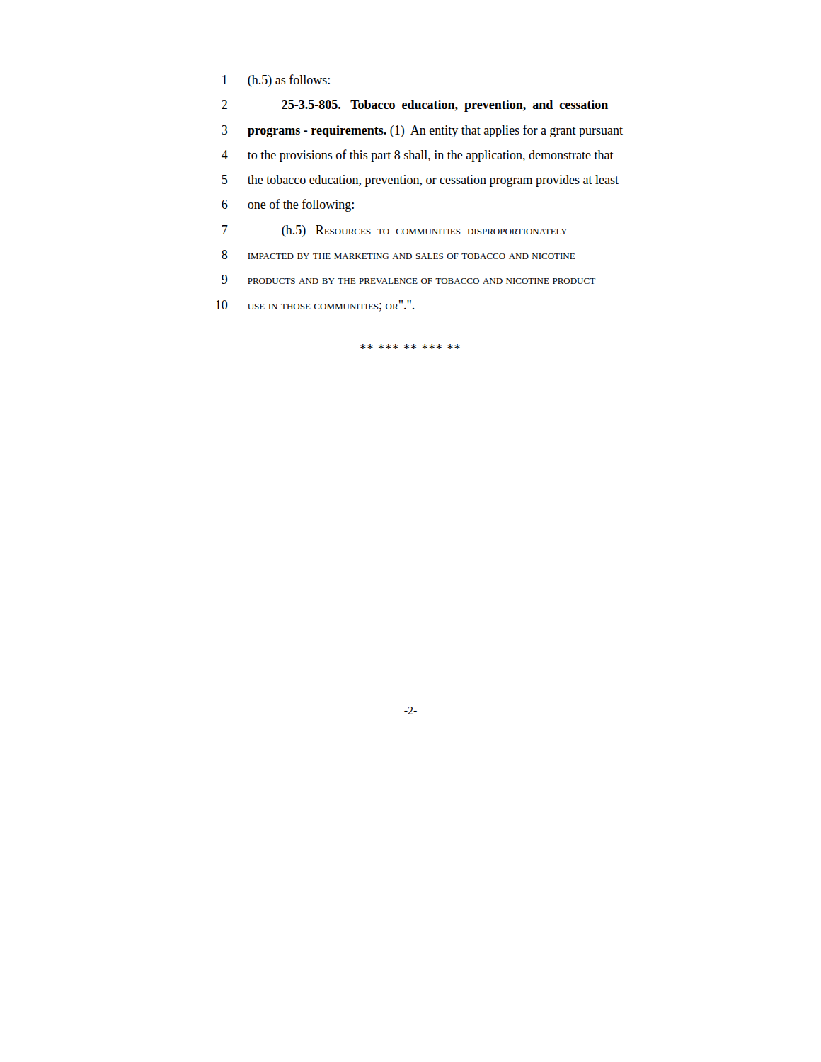| 1 | (h.5) as follows: |
| 2 | 25-3.5-805. Tobacco education, prevention, and cessation |
| 3 | programs - requirements. (1) An entity that applies for a grant pursuant |
| 4 | to the provisions of this part 8 shall, in the application, demonstrate that |
| 5 | the tobacco education, prevention, or cessation program provides at least |
| 6 | one of the following: |
| 7 | (h.5) Resources to communities disproportionately |
| 8 | impacted by the marketing and sales of tobacco and nicotine |
| 9 | products and by the prevalence of tobacco and nicotine product |
| 10 | use in those communities; or ".". |
** *** ** *** **
-2-